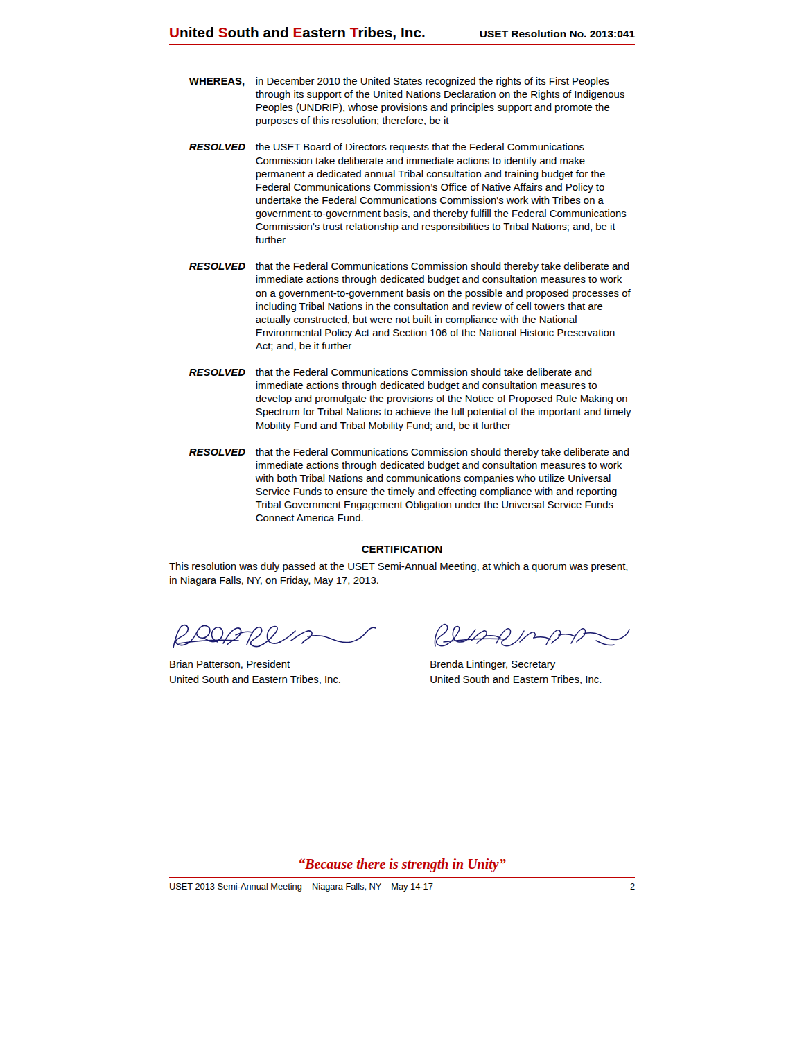United South and Eastern Tribes, Inc.
USET Resolution No. 2013:041
WHEREAS,
in December 2010 the United States recognized the rights of its First Peoples through its support of the United Nations Declaration on the Rights of Indigenous Peoples (UNDRIP), whose provisions and principles support and promote the purposes of this resolution; therefore, be it
RESOLVED
the USET Board of Directors requests that the Federal Communications Commission take deliberate and immediate actions to identify and make permanent a dedicated annual Tribal consultation and training budget for the Federal Communications Commission’s Office of Native Affairs and Policy to undertake the Federal Communications Commission's work with Tribes on a government-to-government basis, and thereby fulfill the Federal Communications Commission's trust relationship and responsibilities to Tribal Nations; and, be it further
RESOLVED
that the Federal Communications Commission should thereby take deliberate and immediate actions through dedicated budget and consultation measures to work on a government-to-government basis on the possible and proposed processes of including Tribal Nations in the consultation and review of cell towers that are actually constructed, but were not built in compliance with the National Environmental Policy Act and Section 106 of the National Historic Preservation Act; and, be it further
RESOLVED
that the Federal Communications Commission should take deliberate and immediate actions through dedicated budget and consultation measures to develop and promulgate the provisions of the Notice of Proposed Rule Making on Spectrum for Tribal Nations to achieve the full potential of the important and timely Mobility Fund and Tribal Mobility Fund; and, be it further
RESOLVED
that the Federal Communications Commission should thereby take deliberate and immediate actions through dedicated budget and consultation measures to work with both Tribal Nations and communications companies who utilize Universal Service Funds to ensure the timely and effecting compliance with and reporting Tribal Government Engagement Obligation under the Universal Service Funds Connect America Fund.
CERTIFICATION
This resolution was duly passed at the USET Semi-Annual Meeting, at which a quorum was present, in Niagara Falls, NY, on Friday, May 17, 2013.
Brian Patterson, President
United South and Eastern Tribes, Inc.
Brenda Lintinger, Secretary
United South and Eastern Tribes, Inc.
“Because there is strength in Unity”
USET 2013 Semi-Annual Meeting – Niagara Falls, NY – May 14-17
2